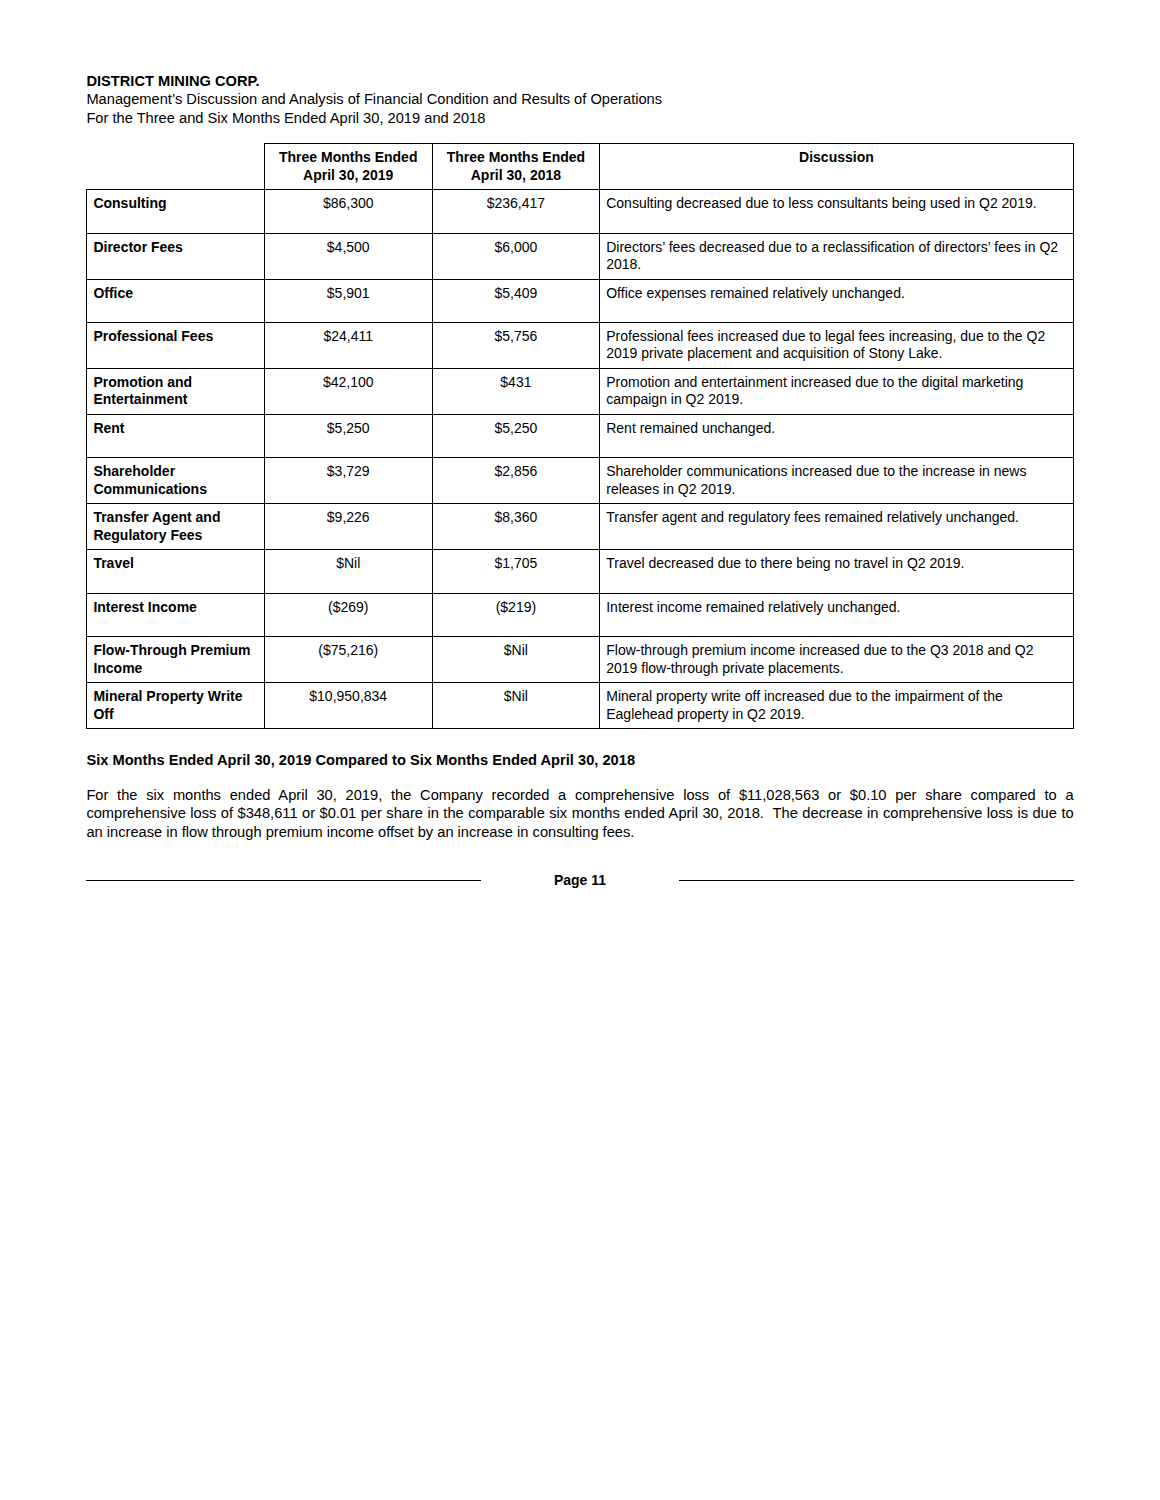DISTRICT MINING CORP.
Management’s Discussion and Analysis of Financial Condition and Results of Operations
For the Three and Six Months Ended April 30, 2019 and 2018
| | Three Months Ended April 30, 2019 | Three Months Ended April 30, 2018 | Discussion |
| --- | --- | --- | --- |
| Consulting | $86,300 | $236,417 | Consulting decreased due to less consultants being used in Q2 2019. |
| Director Fees | $4,500 | $6,000 | Directors’ fees decreased due to a reclassification of directors’ fees in Q2 2018. |
| Office | $5,901 | $5,409 | Office expenses remained relatively unchanged. |
| Professional Fees | $24,411 | $5,756 | Professional fees increased due to legal fees increasing, due to the Q2 2019 private placement and acquisition of Stony Lake. |
| Promotion and Entertainment | $42,100 | $431 | Promotion and entertainment increased due to the digital marketing campaign in Q2 2019. |
| Rent | $5,250 | $5,250 | Rent remained unchanged. |
| Shareholder Communications | $3,729 | $2,856 | Shareholder communications increased due to the increase in news releases in Q2 2019. |
| Transfer Agent and Regulatory Fees | $9,226 | $8,360 | Transfer agent and regulatory fees remained relatively unchanged. |
| Travel | $Nil | $1,705 | Travel decreased due to there being no travel in Q2 2019. |
| Interest Income | ($269) | ($219) | Interest income remained relatively unchanged. |
| Flow-Through Premium Income | ($75,216) | $Nil | Flow-through premium income increased due to the Q3 2018 and Q2 2019 flow-through private placements. |
| Mineral Property Write Off | $10,950,834 | $Nil | Mineral property write off increased due to the impairment of the Eaglehead property in Q2 2019. |
Six Months Ended April 30, 2019 Compared to Six Months Ended April 30, 2018
For the six months ended April 30, 2019, the Company recorded a comprehensive loss of $11,028,563 or $0.10 per share compared to a comprehensive loss of $348,611 or $0.01 per share in the comparable six months ended April 30, 2018. The decrease in comprehensive loss is due to an increase in flow through premium income offset by an increase in consulting fees.
Page 11